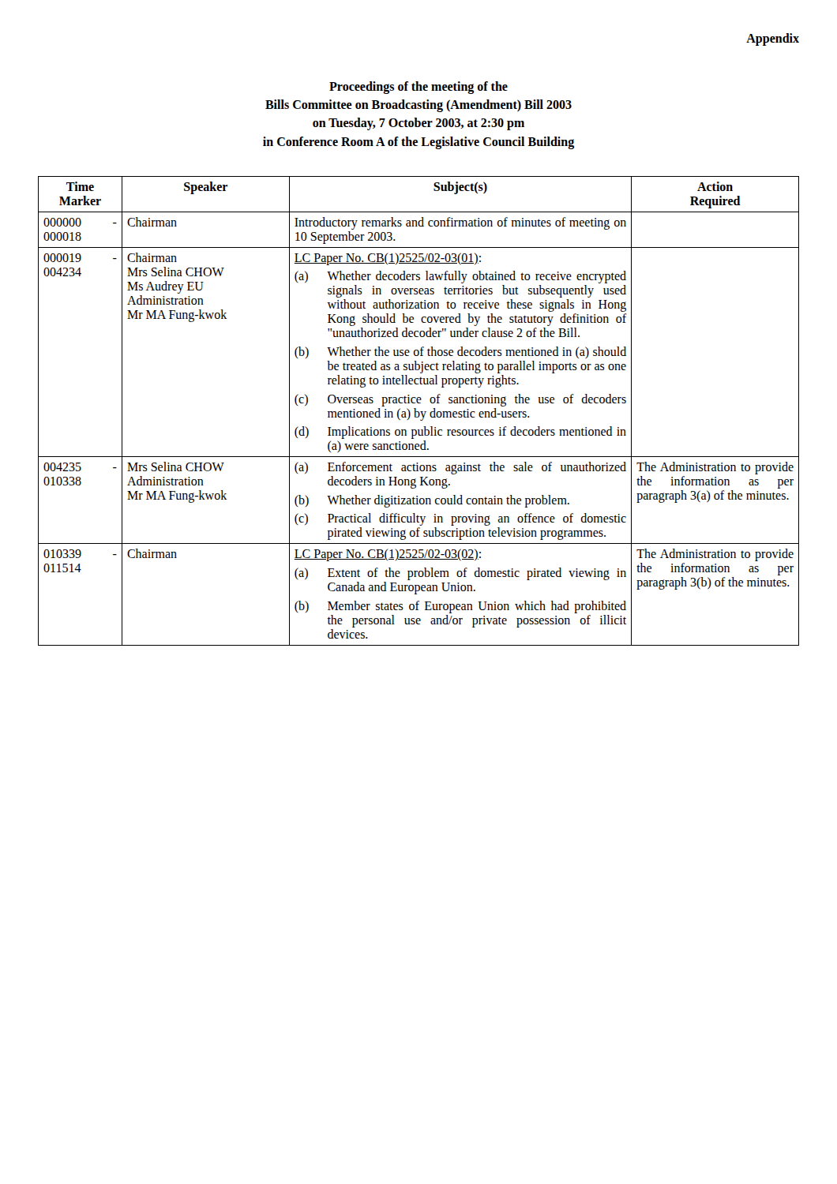Appendix
Proceedings of the meeting of the
Bills Committee on Broadcasting (Amendment) Bill 2003
on Tuesday, 7 October 2003, at 2:30 pm
in Conference Room A of the Legislative Council Building
| Time Marker | Speaker | Subject(s) | Action Required |
| --- | --- | --- | --- |
| 000000 - 000018 | Chairman | Introductory remarks and confirmation of minutes of meeting on 10 September 2003. | |
| 000019 - 004234 | Chairman Mrs Selina CHOW Ms Audrey EU Administration Mr MA Fung-kwok | LC Paper No. CB(1)2525/02-03(01) : (a) Whether decoders lawfully obtained to receive encrypted signals in overseas territories but subsequently used without authorization to receive these signals in Hong Kong should be covered by the statutory definition of "unauthorized decoder" under clause 2 of the Bill. (b) Whether the use of those decoders mentioned in (a) should be treated as a subject relating to parallel imports or as one relating to intellectual property rights. (c) Overseas practice of sanctioning the use of decoders mentioned in (a) by domestic end-users. (d) Implications on public resources if decoders mentioned in (a) were sanctioned. | |
| 004235 - 010338 | Mrs Selina CHOW Administration Mr MA Fung-kwok | (a) Enforcement actions against the sale of unauthorized decoders in Hong Kong. (b) Whether digitization could contain the problem. (c) Practical difficulty in proving an offence of domestic pirated viewing of subscription television programmes. | The Administration to provide the information as per paragraph 3(a) of the minutes. |
| 010339 - 011514 | Chairman | LC Paper No. CB(1)2525/02-03(02) : (a) Extent of the problem of domestic pirated viewing in Canada and European Union. (b) Member states of European Union which had prohibited the personal use and/or private possession of illicit devices. | The Administration to provide the information as per paragraph 3(b) of the minutes. |